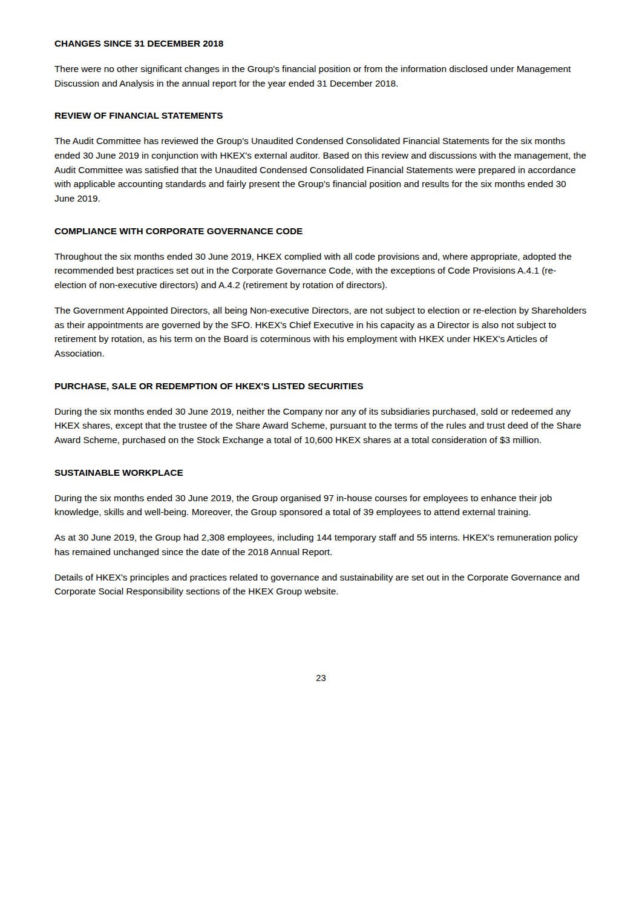CHANGES SINCE 31 DECEMBER 2018
There were no other significant changes in the Group's financial position or from the information disclosed under Management Discussion and Analysis in the annual report for the year ended 31 December 2018.
REVIEW OF FINANCIAL STATEMENTS
The Audit Committee has reviewed the Group's Unaudited Condensed Consolidated Financial Statements for the six months ended 30 June 2019 in conjunction with HKEX's external auditor. Based on this review and discussions with the management, the Audit Committee was satisfied that the Unaudited Condensed Consolidated Financial Statements were prepared in accordance with applicable accounting standards and fairly present the Group's financial position and results for the six months ended 30 June 2019.
COMPLIANCE WITH CORPORATE GOVERNANCE CODE
Throughout the six months ended 30 June 2019, HKEX complied with all code provisions and, where appropriate, adopted the recommended best practices set out in the Corporate Governance Code, with the exceptions of Code Provisions A.4.1 (re-election of non-executive directors) and A.4.2 (retirement by rotation of directors).
The Government Appointed Directors, all being Non-executive Directors, are not subject to election or re-election by Shareholders as their appointments are governed by the SFO. HKEX's Chief Executive in his capacity as a Director is also not subject to retirement by rotation, as his term on the Board is coterminous with his employment with HKEX under HKEX's Articles of Association.
PURCHASE, SALE OR REDEMPTION OF HKEX'S LISTED SECURITIES
During the six months ended 30 June 2019, neither the Company nor any of its subsidiaries purchased, sold or redeemed any HKEX shares, except that the trustee of the Share Award Scheme, pursuant to the terms of the rules and trust deed of the Share Award Scheme, purchased on the Stock Exchange a total of 10,600 HKEX shares at a total consideration of $3 million.
SUSTAINABLE WORKPLACE
During the six months ended 30 June 2019, the Group organised 97 in-house courses for employees to enhance their job knowledge, skills and well-being. Moreover, the Group sponsored a total of 39 employees to attend external training.
As at 30 June 2019, the Group had 2,308 employees, including 144 temporary staff and 55 interns. HKEX's remuneration policy has remained unchanged since the date of the 2018 Annual Report.
Details of HKEX's principles and practices related to governance and sustainability are set out in the Corporate Governance and Corporate Social Responsibility sections of the HKEX Group website.
23